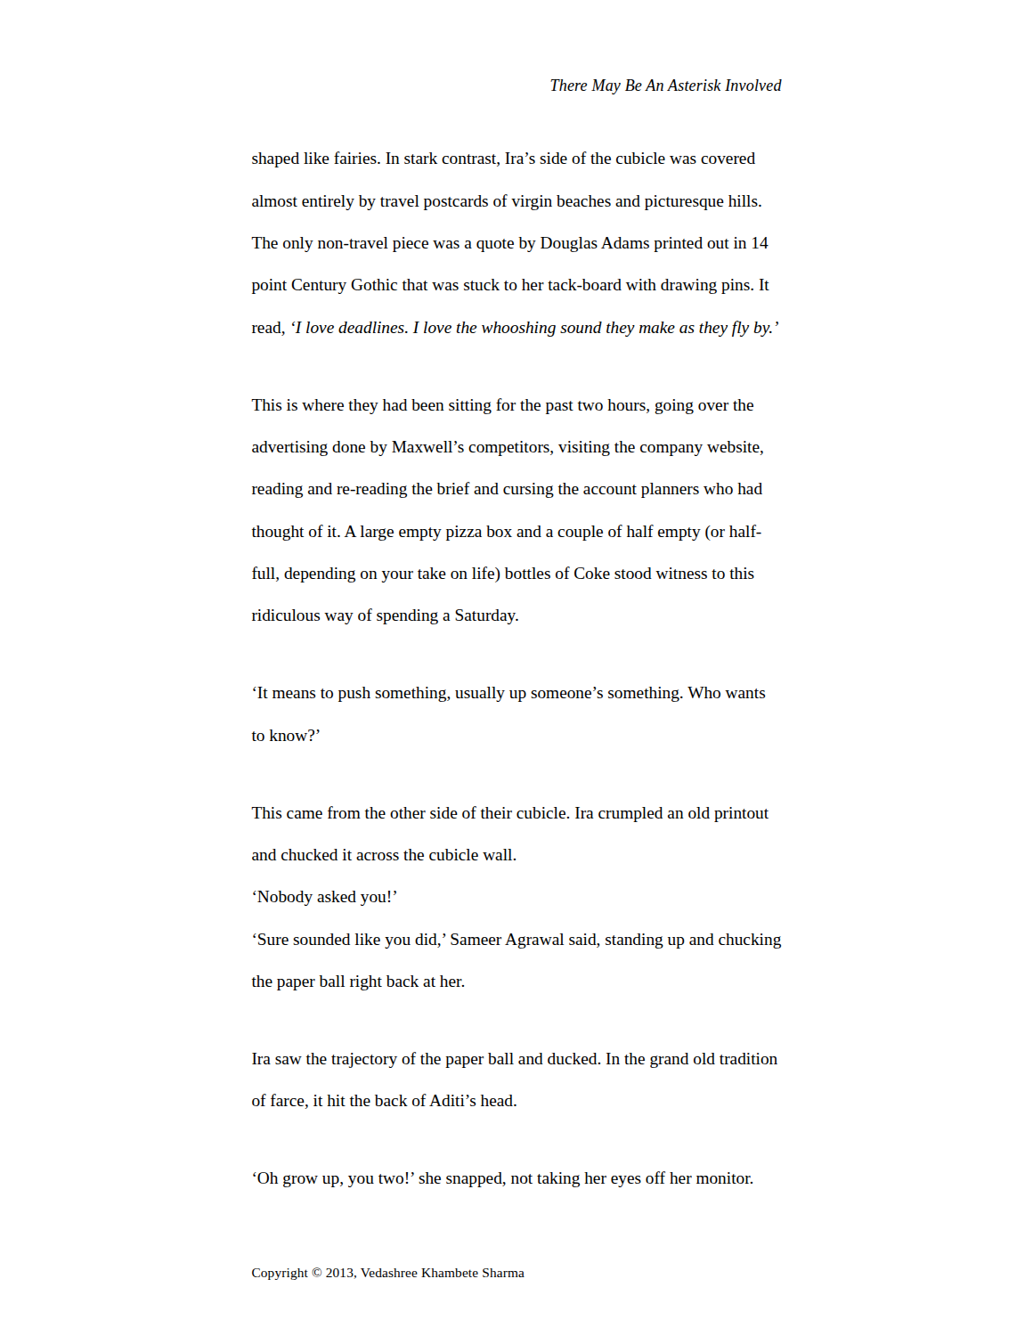There May Be An Asterisk Involved
shaped like fairies. In stark contrast, Ira’s side of the cubicle was covered almost entirely by travel postcards of virgin beaches and picturesque hills. The only non-travel piece was a quote by Douglas Adams printed out in 14 point Century Gothic that was stuck to her tack-board with drawing pins. It read, ‘I love deadlines. I love the whooshing sound they make as they fly by.’
This is where they had been sitting for the past two hours, going over the advertising done by Maxwell’s competitors, visiting the company website, reading and re-reading the brief and cursing the account planners who had thought of it. A large empty pizza box and a couple of half empty (or half-full, depending on your take on life) bottles of Coke stood witness to this ridiculous way of spending a Saturday.
‘It means to push something, usually up someone’s something. Who wants to know?’
This came from the other side of their cubicle. Ira crumpled an old printout and chucked it across the cubicle wall.
‘Nobody asked you!’
‘Sure sounded like you did,’ Sameer Agrawal said, standing up and chucking the paper ball right back at her.
Ira saw the trajectory of the paper ball and ducked. In the grand old tradition of farce, it hit the back of Aditi’s head.
‘Oh grow up, you two!’ she snapped, not taking her eyes off her monitor.
Copyright © 2013, Vedashree Khambete Sharma